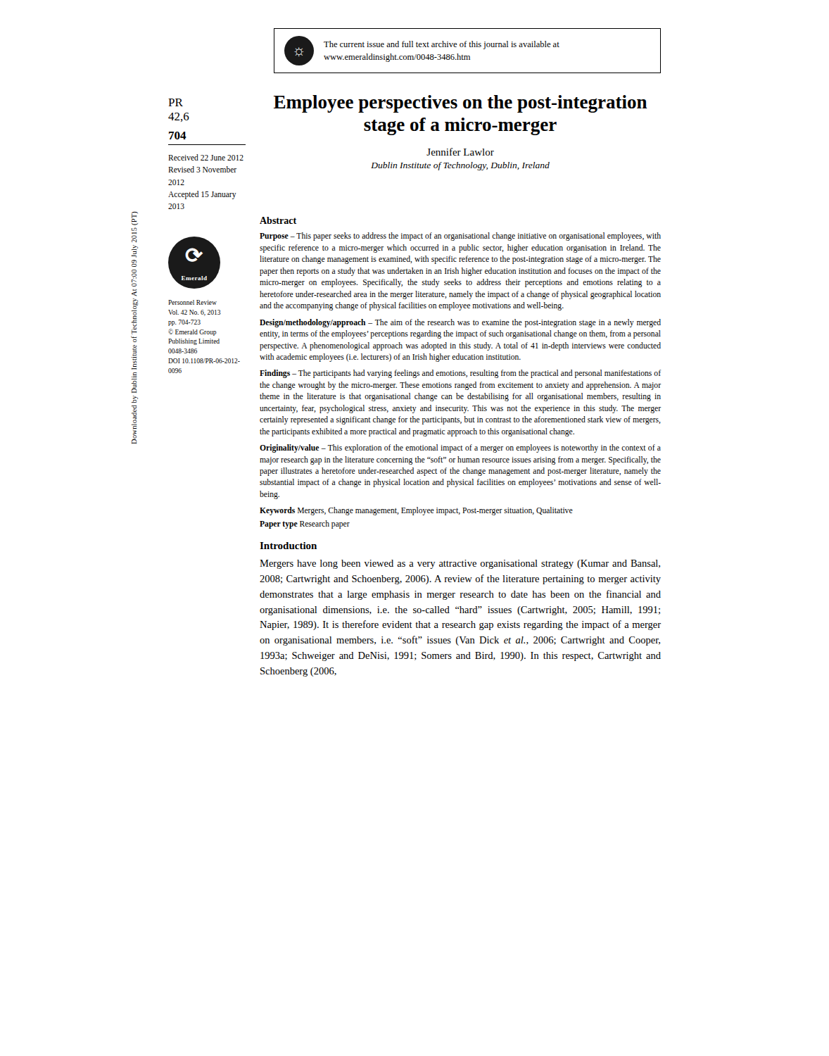Downloaded by Dublin Institute of Technology At 07:00 09 July 2015 (PT)
☼
The current issue and full text archive of this journal is available at
www.emeraldinsight.com/0048-3486.htm
PR
42,6
704
Received 22 June 2012
Revised 3 November 2012
Accepted 15 January 2013
Employee perspectives on the post-integration stage of a micro-merger
Jennifer Lawlor
Dublin Institute of Technology, Dublin, Ireland
⟳ Emerald
Personnel Review
Vol. 42 No. 6, 2013
pp. 704-723
© Emerald Group Publishing Limited
0048-3486
DOI 10.1108/PR-06-2012-0096
Abstract
Purpose – This paper seeks to address the impact of an organisational change initiative on organisational employees, with specific reference to a micro-merger which occurred in a public sector, higher education organisation in Ireland. The literature on change management is examined, with specific reference to the post-integration stage of a micro-merger. The paper then reports on a study that was undertaken in an Irish higher education institution and focuses on the impact of the micro-merger on employees. Specifically, the study seeks to address their perceptions and emotions relating to a heretofore under-researched area in the merger literature, namely the impact of a change of physical geographical location and the accompanying change of physical facilities on employee motivations and well-being.
Design/methodology/approach – The aim of the research was to examine the post-integration stage in a newly merged entity, in terms of the employees’ perceptions regarding the impact of such organisational change on them, from a personal perspective. A phenomenological approach was adopted in this study. A total of 41 in-depth interviews were conducted with academic employees (i.e. lecturers) of an Irish higher education institution.
Findings – The participants had varying feelings and emotions, resulting from the practical and personal manifestations of the change wrought by the micro-merger. These emotions ranged from excitement to anxiety and apprehension. A major theme in the literature is that organisational change can be destabilising for all organisational members, resulting in uncertainty, fear, psychological stress, anxiety and insecurity. This was not the experience in this study. The merger certainly represented a significant change for the participants, but in contrast to the aforementioned stark view of mergers, the participants exhibited a more practical and pragmatic approach to this organisational change.
Originality/value – This exploration of the emotional impact of a merger on employees is noteworthy in the context of a major research gap in the literature concerning the “soft” or human resource issues arising from a merger. Specifically, the paper illustrates a heretofore under-researched aspect of the change management and post-merger literature, namely the substantial impact of a change in physical location and physical facilities on employees’ motivations and sense of well-being.
Keywords Mergers, Change management, Employee impact, Post-merger situation, Qualitative
Paper type Research paper
Introduction
Mergers have long been viewed as a very attractive organisational strategy (Kumar and Bansal, 2008; Cartwright and Schoenberg, 2006). A review of the literature pertaining to merger activity demonstrates that a large emphasis in merger research to date has been on the financial and organisational dimensions, i.e. the so-called “hard” issues (Cartwright, 2005; Hamill, 1991; Napier, 1989). It is therefore evident that a research gap exists regarding the impact of a merger on organisational members, i.e. “soft” issues (Van Dick et al., 2006; Cartwright and Cooper, 1993a; Schweiger and DeNisi, 1991; Somers and Bird, 1990). In this respect, Cartwright and Schoenberg (2006,